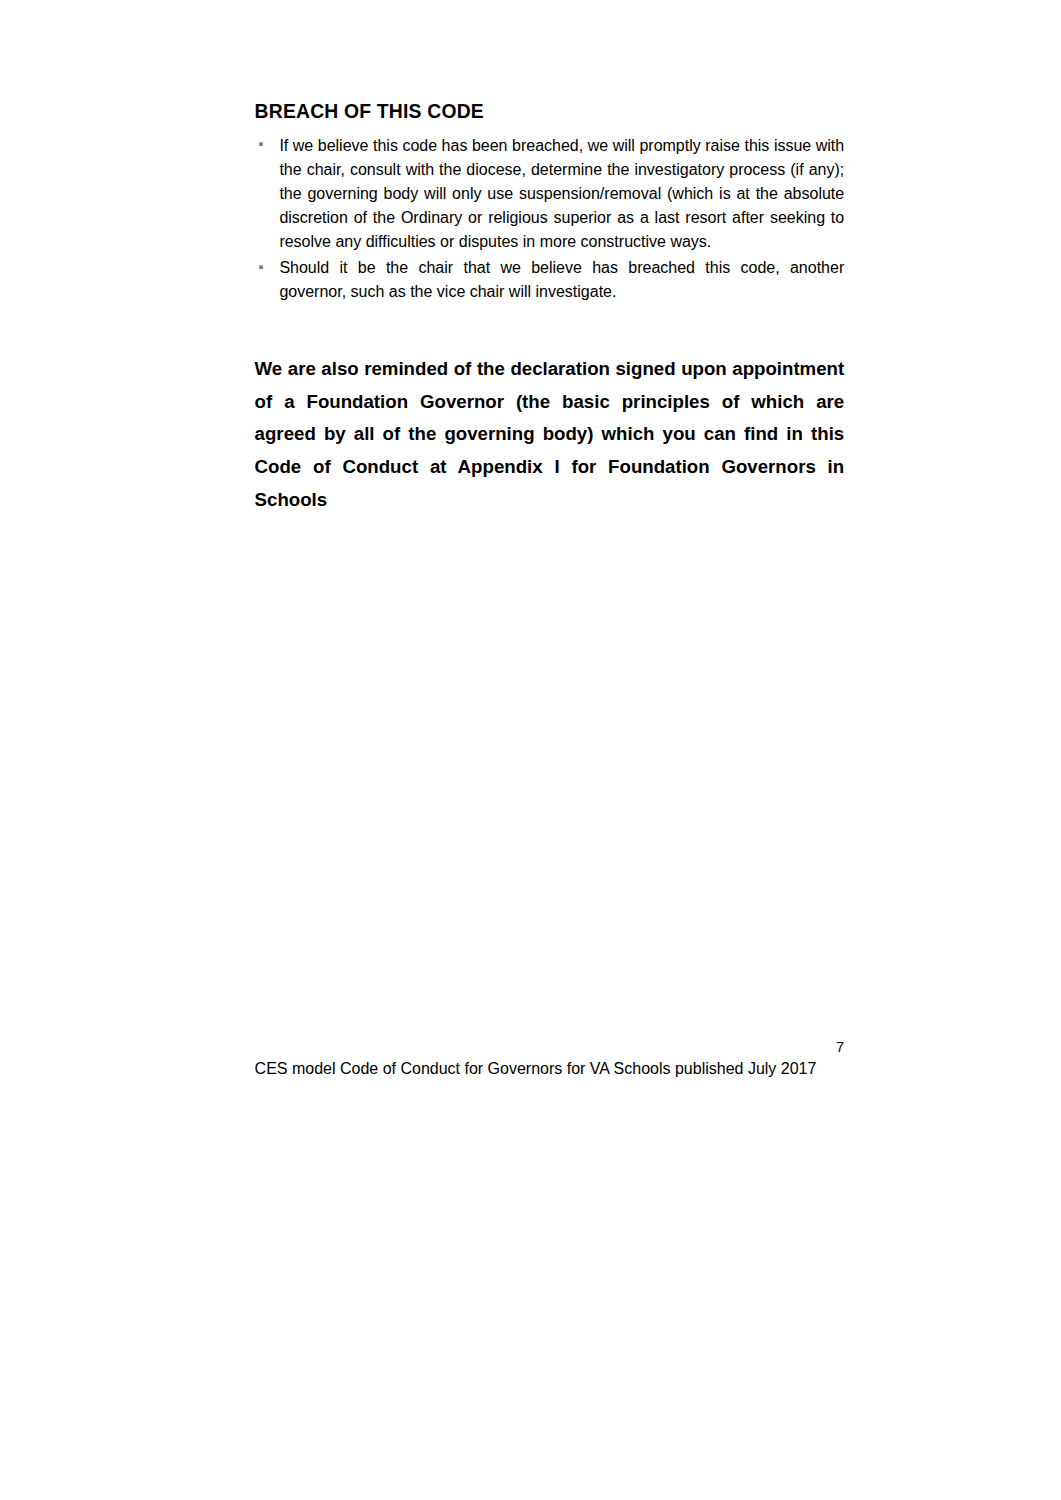BREACH OF THIS CODE
If we believe this code has been breached, we will promptly raise this issue with the chair, consult with the diocese, determine the investigatory process (if any); the governing body will only use suspension/removal (which is at the absolute discretion of the Ordinary or religious superior as a last resort after seeking to resolve any difficulties or disputes in more constructive ways.
Should it be the chair that we believe has breached this code, another governor, such as the vice chair will investigate.
We are also reminded of the declaration signed upon appointment of a Foundation Governor (the basic principles of which are agreed by all of the governing body) which you can find in this Code of Conduct at Appendix I for Foundation Governors in Schools
7 CES model Code of Conduct for Governors for VA Schools published July 2017